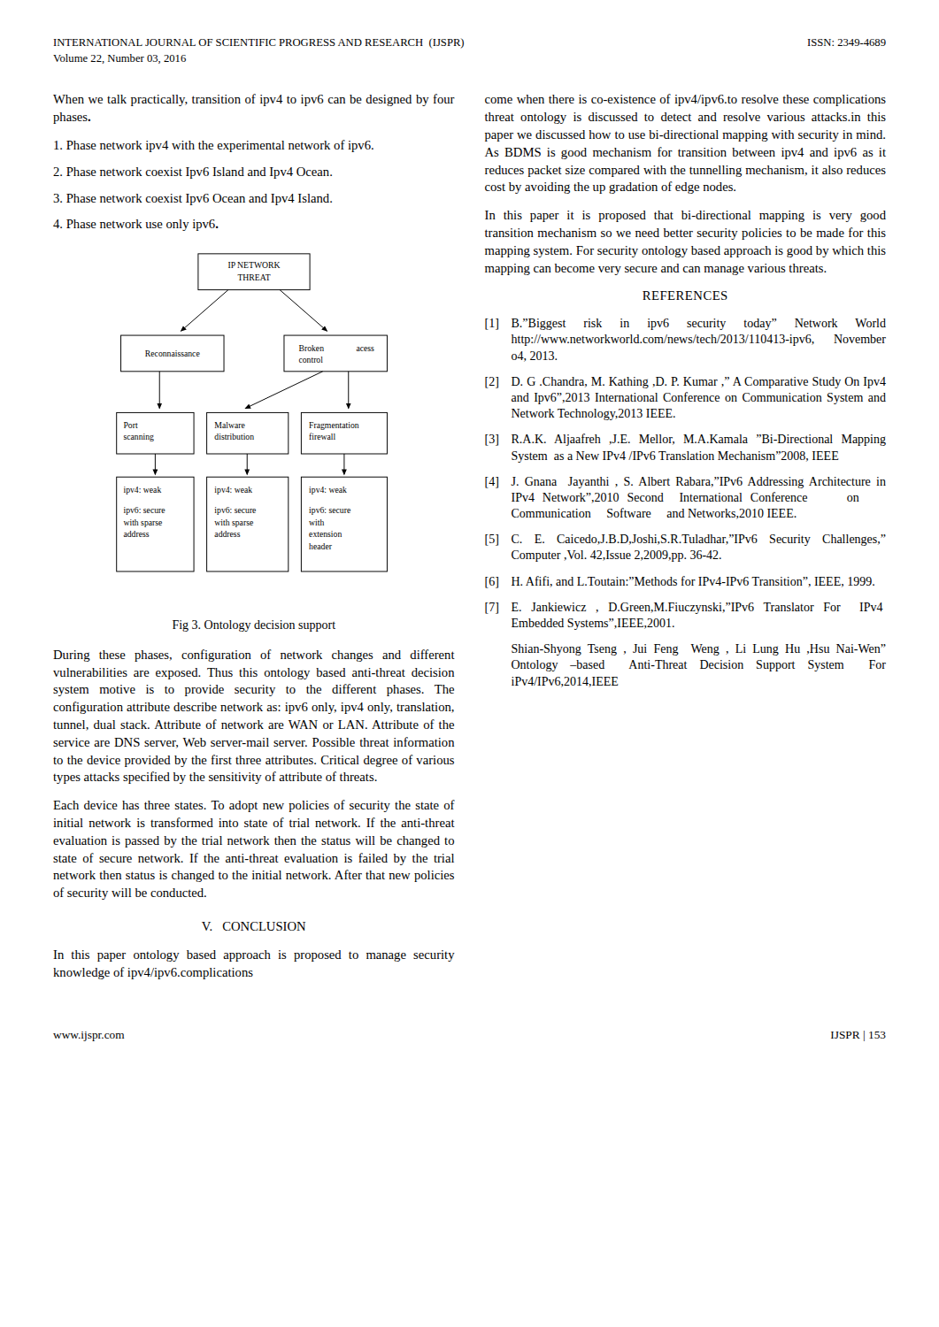INTERNATIONAL JOURNAL OF SCIENTIFIC PROGRESS AND RESEARCH (IJSPR)
ISSN: 2349-4689
Volume 22, Number 03, 2016
When we talk practically, transition of ipv4 to ipv6 can be designed by four phases.
1. Phase network ipv4 with the experimental network of ipv6.
2. Phase network coexist Ipv6 Island and Ipv4 Ocean.
3. Phase network coexist Ipv6 Ocean and Ipv4 Island.
4. Phase network use only ipv6.
IP NETWORK THREAT Reconnaissance Broken acess control Port scanning Malware distribution Fragmentation firewall ipv4: weak ipv6: secure with sparse address ipv4: weak ipv6: secure with sparse address ipv4: weak ipv6: secure with extension header
Fig 3. Ontology decision support
During these phases, configuration of network changes and different vulnerabilities are exposed. Thus this ontology based anti-threat decision system motive is to provide security to the different phases. The configuration attribute describe network as: ipv6 only, ipv4 only, translation, tunnel, dual stack. Attribute of network are WAN or LAN. Attribute of the service are DNS server, Web server-mail server. Possible threat information to the device provided by the first three attributes. Critical degree of various types attacks specified by the sensitivity of attribute of threats.
Each device has three states. To adopt new policies of security the state of initial network is transformed into state of trial network. If the anti-threat evaluation is passed by the trial network then the status will be changed to state of secure network. If the anti-threat evaluation is failed by the trial network then status is changed to the initial network. After that new policies of security will be conducted.
V. CONCLUSION
In this paper ontology based approach is proposed to manage security knowledge of ipv4/ipv6.complications
come when there is co-existence of ipv4/ipv6.to resolve these complications threat ontology is discussed to detect and resolve various attacks.in this paper we discussed how to use bi-directional mapping with security in mind. As BDMS is good mechanism for transition between ipv4 and ipv6 as it reduces packet size compared with the tunnelling mechanism, it also reduces cost by avoiding the up gradation of edge nodes.
In this paper it is proposed that bi-directional mapping is very good transition mechanism so we need better security policies to be made for this mapping system. For security ontology based approach is good by which this mapping can become very secure and can manage various threats.
REFERENCES
B.”Biggest risk in ipv6 security today” Network World http://www.networkworld.com/news/tech/2013/110413-ipv6, November o4, 2013.
D. G .Chandra, M. Kathing ,D. P. Kumar ,” A Comparative Study On Ipv4 and Ipv6”,2013 International Conference on Communication System and Network Technology,2013 IEEE.
R.A.K. Aljaafreh ,J.E. Mellor, M.A.Kamala ”Bi-Directional Mapping System as a New IPv4 /IPv6 Translation Mechanism”2008, IEEE
J. Gnana Jayanthi , S. Albert Rabara,”IPv6 Addressing Architecture in IPv4 Network”,2010 Second International Conference on Communication Software and Networks,2010 IEEE.
C. E. Caicedo,J.B.D,Joshi,S.R.Tuladhar,”IPv6 Security Challenges,” Computer ,Vol. 42,Issue 2,2009,pp. 36-42.
H. Afifi, and L.Toutain:”Methods for IPv4-IPv6 Transition”, IEEE, 1999.
E. Jankiewicz , D.Green,M.Fiuczynski,”IPv6 Translator For IPv4 Embedded Systems”,IEEE,2001.
Shian-Shyong Tseng , Jui Feng Weng , Li Lung Hu ,Hsu Nai-Wen” Ontology –based Anti-Threat Decision Support System For iPv4/IPv6,2014,IEEE
www.ijspr.com
IJSPR | 153